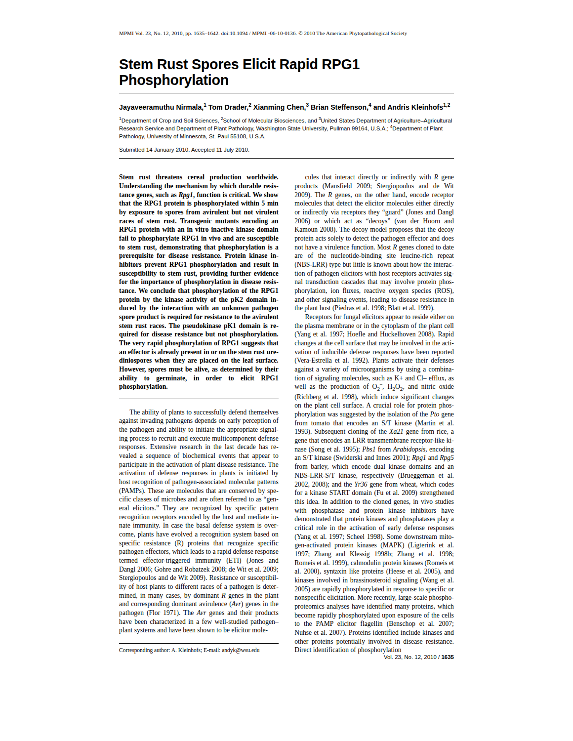MPMI Vol. 23, No. 12, 2010, pp. 1635–1642. doi:10.1094 / MPMI -06-10-0136. © 2010 The American Phytopathological Society
Stem Rust Spores Elicit Rapid RPG1 Phosphorylation
Jayaveeramuthu Nirmala,1 Tom Drader,2 Xianming Chen,3 Brian Steffenson,4 and Andris Kleinhofs1,2
1Department of Crop and Soil Sciences, 2School of Molecular Biosciences, and 3United States Department of Agriculture–Agricultural Research Service and Department of Plant Pathology, Washington State University, Pullman 99164, U.S.A.; 4Department of Plant Pathology, University of Minnesota, St. Paul 55108, U.S.A.
Submitted 14 January 2010. Accepted 11 July 2010.
Stem rust threatens cereal production worldwide. Understanding the mechanism by which durable resistance genes, such as Rpg1, function is critical. We show that the RPG1 protein is phosphorylated within 5 min by exposure to spores from avirulent but not virulent races of stem rust. Transgenic mutants encoding an RPG1 protein with an in vitro inactive kinase domain fail to phosphorylate RPG1 in vivo and are susceptible to stem rust, demonstrating that phosphorylation is a prerequisite for disease resistance. Protein kinase inhibitors prevent RPG1 phosphorylation and result in susceptibility to stem rust, providing further evidence for the importance of phosphorylation in disease resistance. We conclude that phosphorylation of the RPG1 protein by the kinase activity of the pK2 domain induced by the interaction with an unknown pathogen spore product is required for resistance to the avirulent stem rust races. The pseudokinase pK1 domain is required for disease resistance but not phosphorylation. The very rapid phosphorylation of RPG1 suggests that an effector is already present in or on the stem rust urediniospores when they are placed on the leaf surface. However, spores must be alive, as determined by their ability to germinate, in order to elicit RPG1 phosphorylation.
The ability of plants to successfully defend themselves against invading pathogens depends on early perception of the pathogen and ability to initiate the appropriate signaling process to recruit and execute multicomponent defense responses. Extensive research in the last decade has revealed a sequence of biochemical events that appear to participate in the activation of plant disease resistance. The activation of defense responses in plants is initiated by host recognition of pathogen-associated molecular patterns (PAMPs). These are molecules that are conserved by specific classes of microbes and are often referred to as “general elicitors.” They are recognized by specific pattern recognition receptors encoded by the host and mediate innate immunity. In case the basal defense system is overcome, plants have evolved a recognition system based on specific resistance (R) proteins that recognize specific pathogen effectors, which leads to a rapid defense response termed effector-triggered immunity (ETI) (Jones and Dangl 2006; Gohre and Robatzek 2008; de Wit et al. 2009; Stergiopoulos and de Wit 2009). Resistance or susceptibility of host plants to different races of a pathogen is determined, in many cases, by dominant R genes in the plant and corresponding dominant avirulence (Avr) genes in the pathogen (Flor 1971). The Avr genes and their products have been characterized in a few well-studied pathogen–plant systems and have been shown to be elicitor mole-
Corresponding author: A. Kleinhofs; E-mail: andyk@wsu.edu
cules that interact directly or indirectly with R gene products (Mansfield 2009; Stergiopoulos and de Wit 2009). The R genes, on the other hand, encode receptor molecules that detect the elicitor molecules either directly or indirectly via receptors they “guard” (Jones and Dangl 2006) or which act as “decoys” (van der Hoorn and Kamoun 2008). The decoy model proposes that the decoy protein acts solely to detect the pathogen effector and does not have a virulence function. Most R genes cloned to date are of the nucleotide-binding site leucine-rich repeat (NBS-LRR) type but little is known about how the interaction of pathogen elicitors with host receptors activates signal transduction cascades that may involve protein phosphorylation, ion fluxes, reactive oxygen species (ROS), and other signaling events, leading to disease resistance in the plant host (Piedras et al. 1998; Blatt et al. 1999).
Receptors for fungal elicitors appear to reside either on the plasma membrane or in the cytoplasm of the plant cell (Yang et al. 1997; Hoefle and Huckelhoven 2008). Rapid changes at the cell surface that may be involved in the activation of inducible defense responses have been reported (Vera-Estrella et al. 1992). Plants activate their defenses against a variety of microorganisms by using a combination of signaling molecules, such as K+ and Cl– efflux, as well as the production of O2–, H2O2, and nitric oxide (Richberg et al. 1998), which induce significant changes on the plant cell surface. A crucial role for protein phosphorylation was suggested by the isolation of the Pto gene from tomato that encodes an S/T kinase (Martin et al. 1993). Subsequent cloning of the Xa21 gene from rice, a gene that encodes an LRR transmembrane receptor-like kinase (Song et al. 1995); Pbs1 from Arabidopsis, encoding an S/T kinase (Swiderski and Innes 2001); Rpg1 and Rpg5 from barley, which encode dual kinase domains and an NBS-LRR-S/T kinase, respectively (Brueggeman et al. 2002, 2008); and the Yr36 gene from wheat, which codes for a kinase START domain (Fu et al. 2009) strengthened this idea. In addition to the cloned genes, in vivo studies with phosphatase and protein kinase inhibitors have demonstrated that protein kinases and phosphatases play a critical role in the activation of early defense responses (Yang et al. 1997; Scheel 1998). Some downstream mitogen-activated protein kinases (MAPK) (Ligterink et al. 1997; Zhang and Klessig 1998b; Zhang et al. 1998; Romeis et al. 1999), calmodulin protein kinases (Romeis et al. 2000), syntaxin like proteins (Heese et al. 2005), and kinases involved in brassinosteroid signaling (Wang et al. 2005) are rapidly phosphorylated in response to specific or nonspecific elicitation. More recently, large-scale phosphoproteomics analyses have identified many proteins, which become rapidly phosphorylated upon exposure of the cells to the PAMP elicitor flagellin (Benschop et al. 2007; Nuhse et al. 2007). Proteins identified include kinases and other proteins potentially involved in disease resistance. Direct identification of phosphorylation
Vol. 23, No. 12, 2010 / 1635